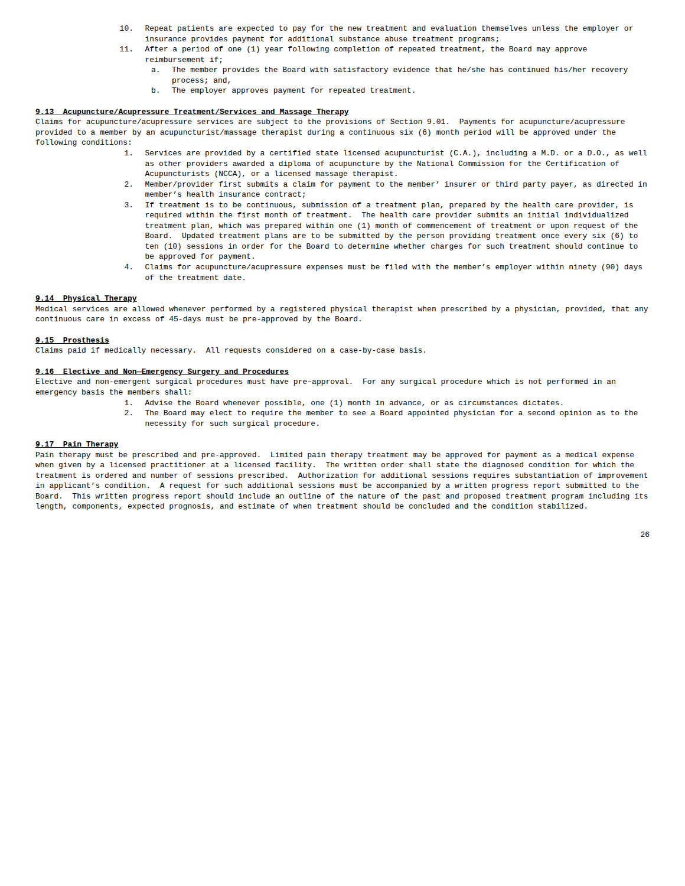10.
Repeat patients are expected to pay for the new treatment and evaluation themselves unless the employer or insurance provides payment for additional substance abuse treatment programs;
11.
After a period of one (1) year following completion of repeated treatment, the Board may approve reimbursement if;
a.
The member provides the Board with satisfactory evidence that he/she has continued his/her recovery process; and,
b.
The employer approves payment for repeated treatment.
9.13 Acupuncture/Acupressure Treatment/Services and Massage Therapy
Claims for acupuncture/acupressure services are subject to the provisions of Section 9.01. Payments for acupuncture/acupressure provided to a member by an acupuncturist/massage therapist during a continuous six (6) month period will be approved under the following conditions:
1.
Services are provided by a certified state licensed acupuncturist (C.A.), including a M.D. or a D.O., as well as other providers awarded a diploma of acupuncture by the National Commission for the Certification of Acupuncturists (NCCA), or a licensed massage therapist.
2.
Member/provider first submits a claim for payment to the member’ insurer or third party payer, as directed in member’s health insurance contract;
3.
If treatment is to be continuous, submission of a treatment plan, prepared by the health care provider, is required within the first month of treatment. The health care provider submits an initial individualized treatment plan, which was prepared within one (1) month of commencement of treatment or upon request of the Board. Updated treatment plans are to be submitted by the person providing treatment once every six (6) to ten (10) sessions in order for the Board to determine whether charges for such treatment should continue to be approved for payment.
4.
Claims for acupuncture/acupressure expenses must be filed with the member’s employer within ninety (90) days of the treatment date.
9.14 Physical Therapy
Medical services are allowed whenever performed by a registered physical therapist when prescribed by a physician, provided, that any continuous care in excess of 45-days must be pre-approved by the Board.
9.15 Prosthesis
Claims paid if medically necessary. All requests considered on a case-by-case basis.
9.16 Elective and Non—Emergency Surgery and Procedures
Elective and non-emergent surgical procedures must have pre–approval. For any surgical procedure which is not performed in an emergency basis the members shall:
1.
Advise the Board whenever possible, one (1) month in advance, or as circumstances dictates.
2.
The Board may elect to require the member to see a Board appointed physician for a second opinion as to the necessity for such surgical procedure.
9.17 Pain Therapy
Pain therapy must be prescribed and pre-approved. Limited pain therapy treatment may be approved for payment as a medical expense when given by a licensed practitioner at a licensed facility. The written order shall state the diagnosed condition for which the treatment is ordered and number of sessions prescribed. Authorization for additional sessions requires substantiation of improvement in applicant’s condition. A request for such additional sessions must be accompanied by a written progress report submitted to the Board. This written progress report should include an outline of the nature of the past and proposed treatment program including its length, components, expected prognosis, and estimate of when treatment should be concluded and the condition stabilized.
26